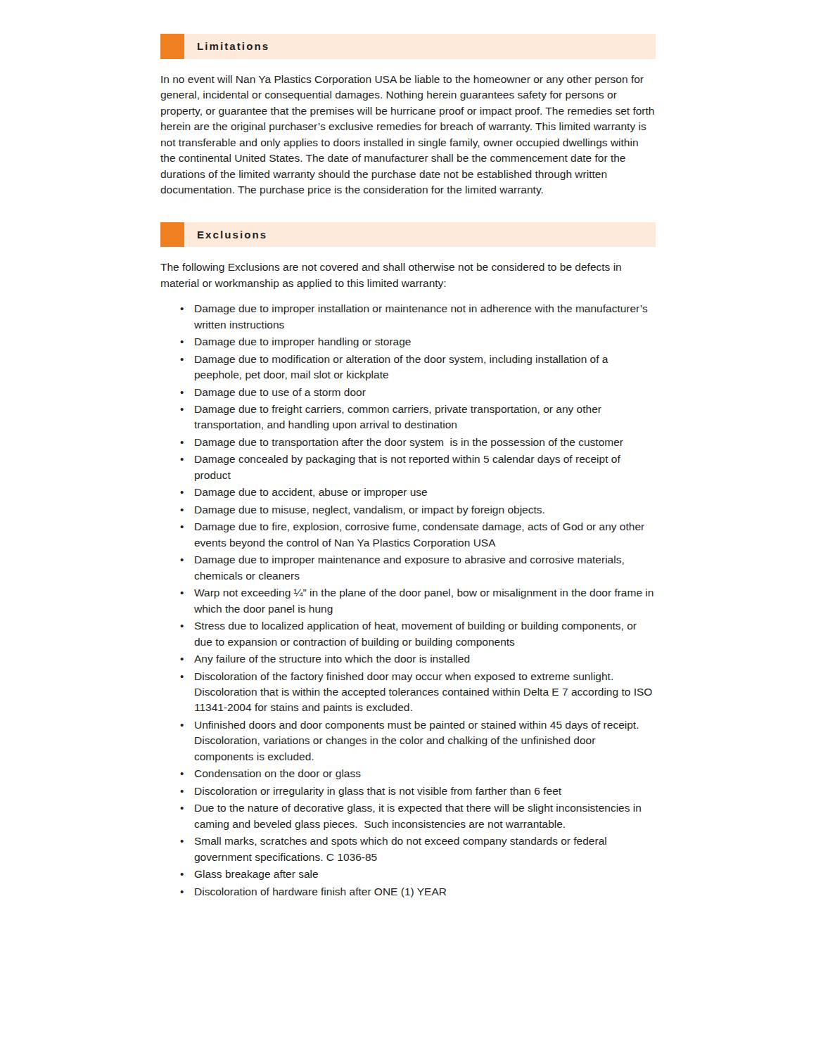Limitations
In no event will Nan Ya Plastics Corporation USA be liable to the homeowner or any other person for general, incidental or consequential damages. Nothing herein guarantees safety for persons or property, or guarantee that the premises will be hurricane proof or impact proof. The remedies set forth herein are the original purchaser’s exclusive remedies for breach of warranty. This limited warranty is not transferable and only applies to doors installed in single family, owner occupied dwellings within the continental United States. The date of manufacturer shall be the commencement date for the durations of the limited warranty should the purchase date not be established through written documentation. The purchase price is the consideration for the limited warranty.
Exclusions
The following Exclusions are not covered and shall otherwise not be considered to be defects in material or workmanship as applied to this limited warranty:
Damage due to improper installation or maintenance not in adherence with the manufacturer’s written instructions
Damage due to improper handling or storage
Damage due to modification or alteration of the door system, including installation of a peephole, pet door, mail slot or kickplate
Damage due to use of a storm door
Damage due to freight carriers, common carriers, private transportation, or any other transportation, and handling upon arrival to destination
Damage due to transportation after the door system is in the possession of the customer
Damage concealed by packaging that is not reported within 5 calendar days of receipt of product
Damage due to accident, abuse or improper use
Damage due to misuse, neglect, vandalism, or impact by foreign objects.
Damage due to fire, explosion, corrosive fume, condensate damage, acts of God or any other events beyond the control of Nan Ya Plastics Corporation USA
Damage due to improper maintenance and exposure to abrasive and corrosive materials, chemicals or cleaners
Warp not exceeding ¼” in the plane of the door panel, bow or misalignment in the door frame in which the door panel is hung
Stress due to localized application of heat, movement of building or building components, or due to expansion or contraction of building or building components
Any failure of the structure into which the door is installed
Discoloration of the factory finished door may occur when exposed to extreme sunlight. Discoloration that is within the accepted tolerances contained within Delta E 7 according to ISO 11341-2004 for stains and paints is excluded.
Unfinished doors and door components must be painted or stained within 45 days of receipt. Discoloration, variations or changes in the color and chalking of the unfinished door components is excluded.
Condensation on the door or glass
Discoloration or irregularity in glass that is not visible from farther than 6 feet
Due to the nature of decorative glass, it is expected that there will be slight inconsistencies in caming and beveled glass pieces. Such inconsistencies are not warrantable.
Small marks, scratches and spots which do not exceed company standards or federal government specifications. C 1036-85
Glass breakage after sale
Discoloration of hardware finish after ONE (1) YEAR